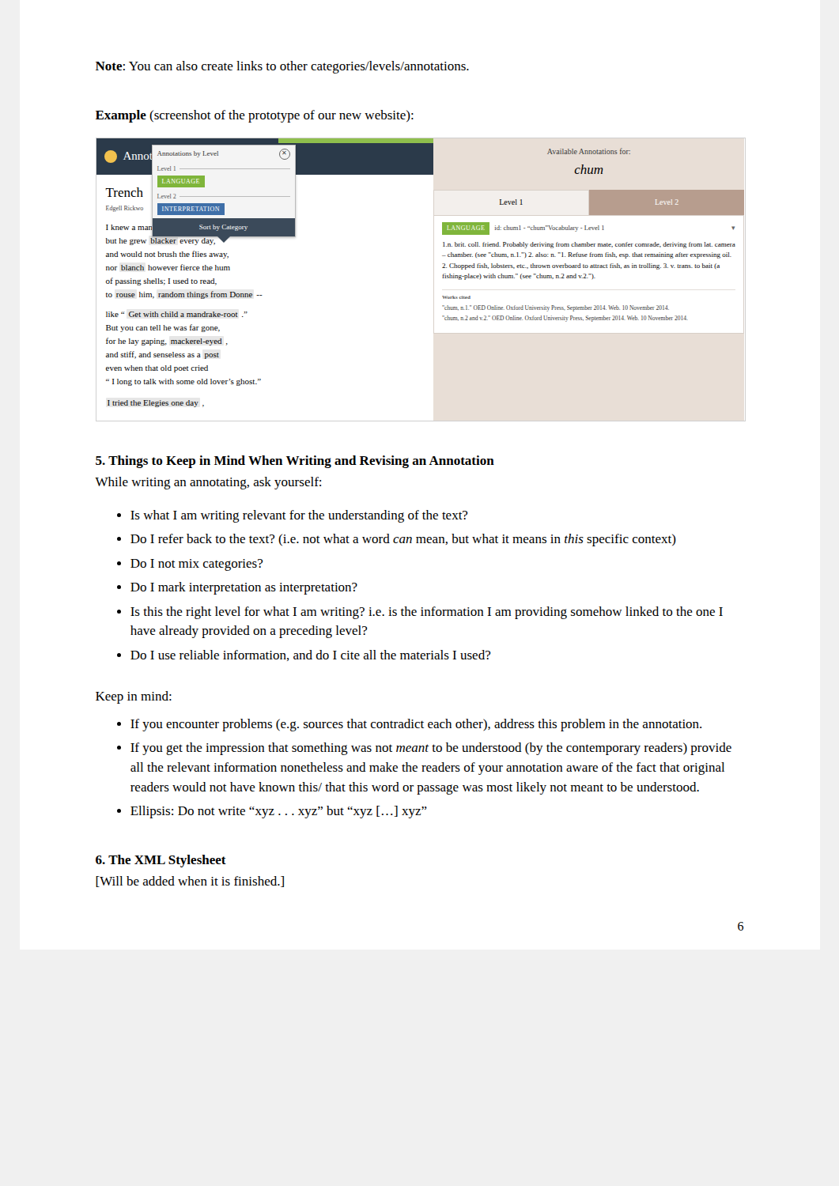Note: You can also create links to other categories/levels/annotations.
Example (screenshot of the prototype of our new website):
Annot
Annotations by Level ✕
Level 1
LANGUAGE
Level 2
INTERPRETATION
Sort by Category
Trench
Edgell Rickwo
I knew a man, he was my chum,
but he grew blacker every day,
and would not brush the flies away,
nor blanch however fierce the hum
of passing shells; I used to read,
to rouse him, random things from Donne --
like “ Get with child a mandrake-root .”
But you can tell he was far gone,
for he lay gaping, mackerel-eyed ,
and stiff, and senseless as a post
even when that old poet cried
“ I long to talk with some old lover’s ghost.”
I tried the Elegies one day ,
Available Annotations for:
chum
Level 1
Level 2
LANGUAGE id: chum1 - “chum”Vocabulary - Level 1 ▾
1.n. brit. coll. friend. Probably deriving from chamber mate, confer comrade, deriving from lat. camera – chamber. (see "chum, n.1.") 2. also: n. "1. Refuse from fish, esp. that remaining after expressing oil. 2. Chopped fish, lobsters, etc., thrown overboard to attract fish, as in trolling. 3. v. trans. to bait (a fishing-place) with chum." (see "chum, n.2 and v.2.").
Works cited
"chum, n.1." OED Online. Oxford University Press, September 2014. Web. 10 November 2014.
"chum, n.2 and v.2." OED Online. Oxford University Press, September 2014. Web. 10 November 2014.
5. Things to Keep in Mind When Writing and Revising an Annotation
While writing an annotating, ask yourself:
Is what I am writing relevant for the understanding of the text?
Do I refer back to the text? (i.e. not what a word can mean, but what it means in this specific context)
Do I not mix categories?
Do I mark interpretation as interpretation?
Is this the right level for what I am writing? i.e. is the information I am providing somehow linked to the one I have already provided on a preceding level?
Do I use reliable information, and do I cite all the materials I used?
Keep in mind:
If you encounter problems (e.g. sources that contradict each other), address this problem in the annotation.
If you get the impression that something was not meant to be understood (by the contemporary readers) provide all the relevant information nonetheless and make the readers of your annotation aware of the fact that original readers would not have known this/ that this word or passage was most likely not meant to be understood.
Ellipsis: Do not write “xyz . . . xyz” but “xyz […] xyz”
6. The XML Stylesheet
[Will be added when it is finished.]
6